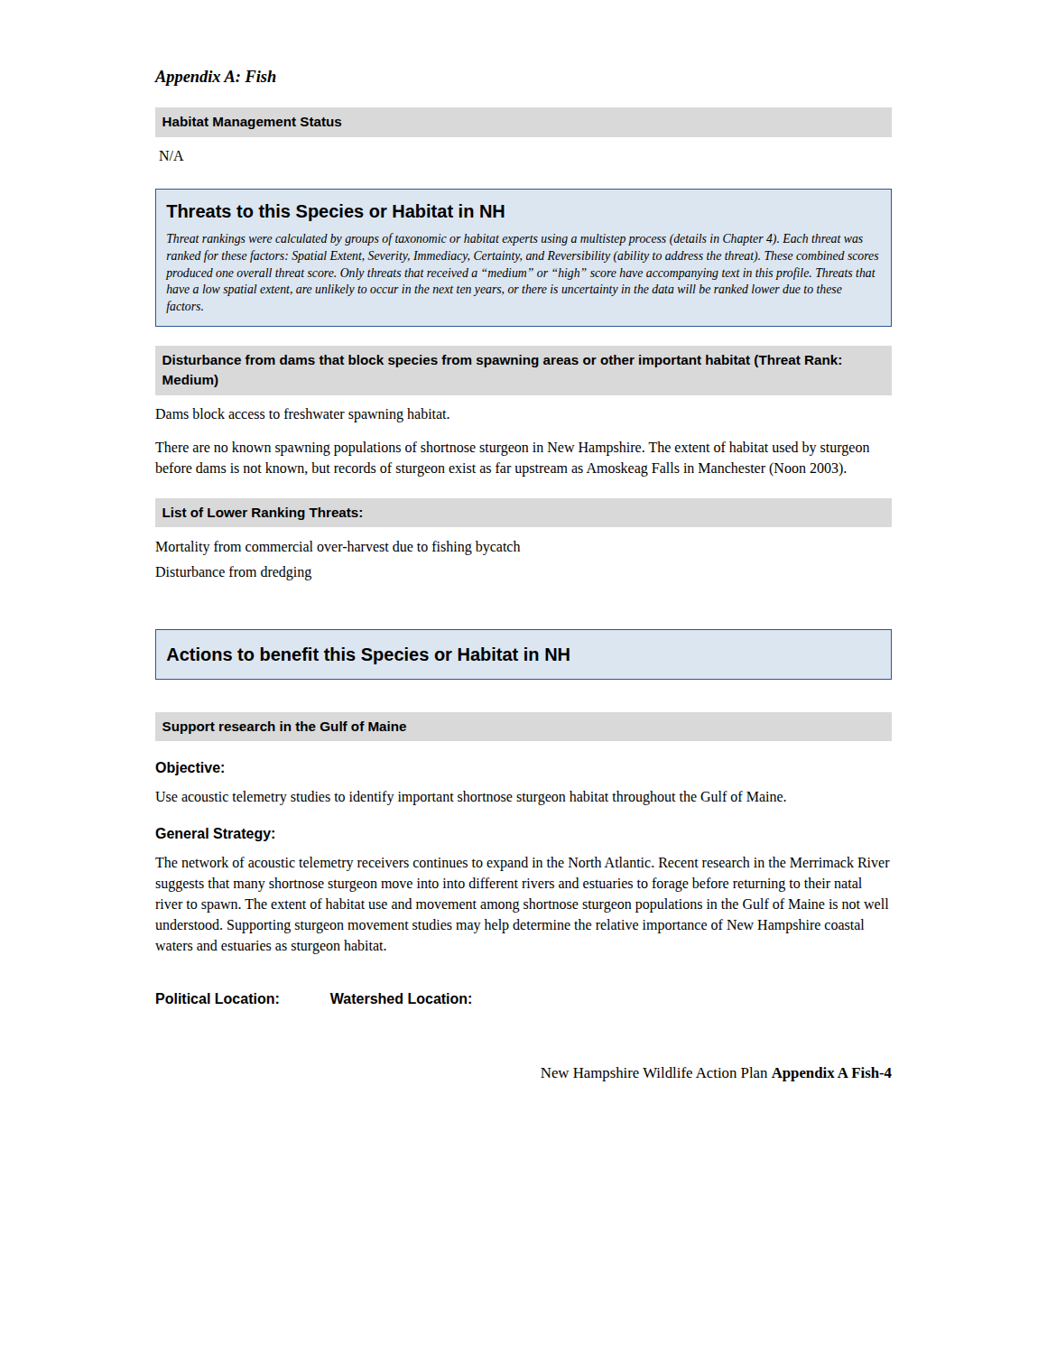Appendix A: Fish
Habitat Management Status
N/A
Threats to this Species or Habitat in NH
Threat rankings were calculated by groups of taxonomic or habitat experts using a multistep process (details in Chapter 4). Each threat was ranked for these factors: Spatial Extent, Severity, Immediacy, Certainty, and Reversibility (ability to address the threat). These combined scores produced one overall threat score. Only threats that received a “medium” or “high” score have accompanying text in this profile. Threats that have a low spatial extent, are unlikely to occur in the next ten years, or there is uncertainty in the data will be ranked lower due to these factors.
Disturbance from dams that block species from spawning areas or other important habitat (Threat Rank: Medium)
Dams block access to freshwater spawning habitat.
There are no known spawning populations of shortnose sturgeon in New Hampshire. The extent of habitat used by sturgeon before dams is not known, but records of sturgeon exist as far upstream as Amoskeag Falls in Manchester (Noon 2003).
List of Lower Ranking Threats:
Mortality from commercial over-harvest due to fishing bycatch
Disturbance from dredging
Actions to benefit this Species or Habitat in NH
Support research in the Gulf of Maine
Objective:
Use acoustic telemetry studies to identify important shortnose sturgeon habitat throughout the Gulf of Maine.
General Strategy:
The network of acoustic telemetry receivers continues to expand in the North Atlantic. Recent research in the Merrimack River suggests that many shortnose sturgeon move into into different rivers and estuaries to forage before returning to their natal river to spawn. The extent of habitat use and movement among shortnose sturgeon populations in the Gulf of Maine is not well understood. Supporting sturgeon movement studies may help determine the relative importance of New Hampshire coastal waters and estuaries as sturgeon habitat.
Political Location:
Watershed Location:
New Hampshire Wildlife Action Plan Appendix A Fish-4